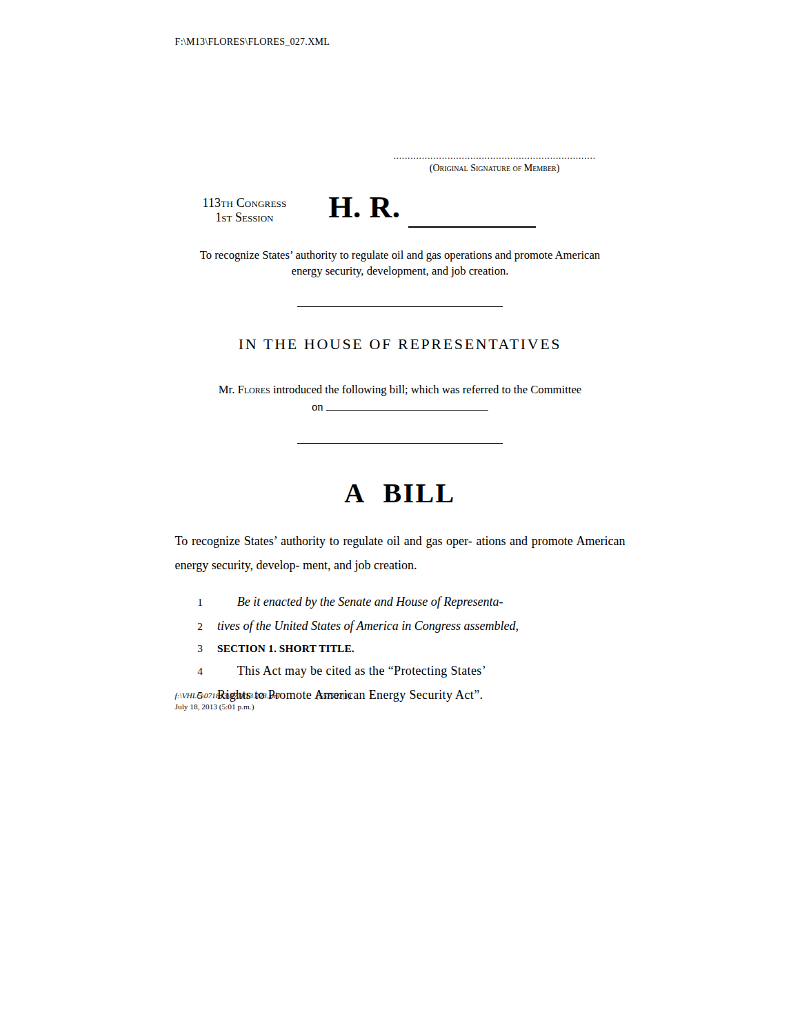F:\M13\FLORES\FLORES_027.XML
.......................................................................
(Original Signature of Member)
113th Congress
1st Session
H. R.
To recognize States’ authority to regulate oil and gas operations and promote American energy security, development, and job creation.
IN THE HOUSE OF REPRESENTATIVES
Mr. Flores introduced the following bill; which was referred to the Committee on
A BILL
To recognize States’ authority to regulate oil and gas oper- ations and promote American energy security, develop- ment, and job creation.
1
Be it enacted by the Senate and House of Representa-
2
tives of the United States of America in Congress assembled,
3
SECTION 1. SHORT TITLE.
4
This Act may be cited as the “Protecting States’
5
Rights to Promote American Energy Security Act”.
f:\VHLC\071813\071813.223.xml (557537|1)
July 18, 2013 (5:01 p.m.)